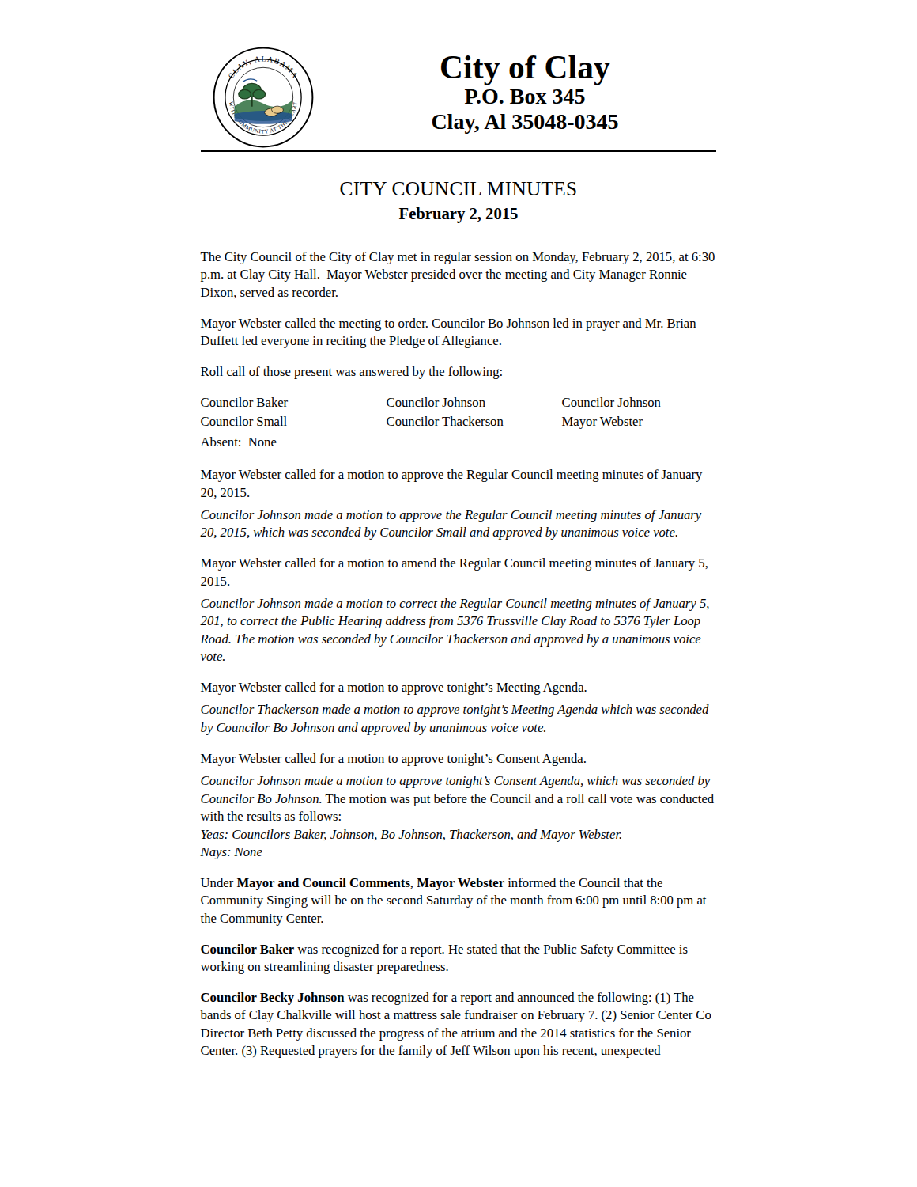CLAY, ALABAMA WITH COMMUNITY AT THE HEART
City of Clay
P.O. Box 345
Clay, Al 35048-0345
CITY COUNCIL MINUTES
February 2, 2015
The City Council of the City of Clay met in regular session on Monday, February 2, 2015, at 6:30 p.m. at Clay City Hall. Mayor Webster presided over the meeting and City Manager Ronnie Dixon, served as recorder.
Mayor Webster called the meeting to order. Councilor Bo Johnson led in prayer and Mr. Brian Duffett led everyone in reciting the Pledge of Allegiance.
Roll call of those present was answered by the following:
| Councilor Baker | Councilor Johnson | Councilor Johnson |
| Councilor Small | Councilor Thackerson | Mayor Webster |
| Absent: None |
Mayor Webster called for a motion to approve the Regular Council meeting minutes of January 20, 2015.
Councilor Johnson made a motion to approve the Regular Council meeting minutes of January 20, 2015, which was seconded by Councilor Small and approved by unanimous voice vote.
Mayor Webster called for a motion to amend the Regular Council meeting minutes of January 5, 2015.
Councilor Johnson made a motion to correct the Regular Council meeting minutes of January 5, 201, to correct the Public Hearing address from 5376 Trussville Clay Road to 5376 Tyler Loop Road. The motion was seconded by Councilor Thackerson and approved by a unanimous voice vote.
Mayor Webster called for a motion to approve tonight’s Meeting Agenda.
Councilor Thackerson made a motion to approve tonight’s Meeting Agenda which was seconded by Councilor Bo Johnson and approved by unanimous voice vote.
Mayor Webster called for a motion to approve tonight’s Consent Agenda.
Councilor Johnson made a motion to approve tonight’s Consent Agenda, which was seconded by Councilor Bo Johnson. The motion was put before the Council and a roll call vote was conducted with the results as follows:
Yeas: Councilors Baker, Johnson, Bo Johnson, Thackerson, and Mayor Webster.
Nays: None
Under Mayor and Council Comments, Mayor Webster informed the Council that the Community Singing will be on the second Saturday of the month from 6:00 pm until 8:00 pm at the Community Center.
Councilor Baker was recognized for a report. He stated that the Public Safety Committee is working on streamlining disaster preparedness.
Councilor Becky Johnson was recognized for a report and announced the following: (1) The bands of Clay Chalkville will host a mattress sale fundraiser on February 7. (2) Senior Center Co Director Beth Petty discussed the progress of the atrium and the 2014 statistics for the Senior Center. (3) Requested prayers for the family of Jeff Wilson upon his recent, unexpected